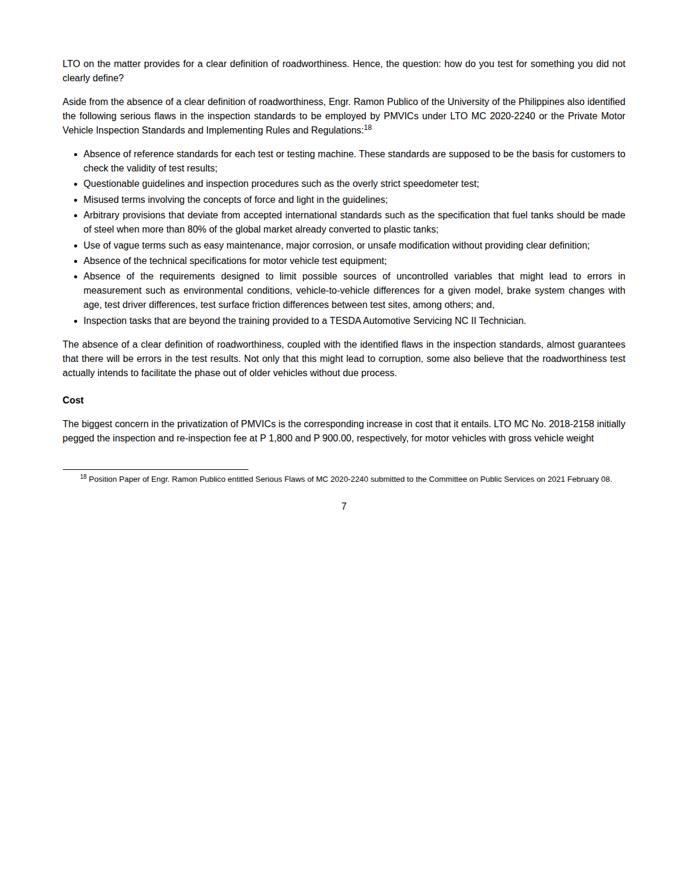LTO on the matter provides for a clear definition of roadworthiness. Hence, the question: how do you test for something you did not clearly define?
Aside from the absence of a clear definition of roadworthiness, Engr. Ramon Publico of the University of the Philippines also identified the following serious flaws in the inspection standards to be employed by PMVICs under LTO MC 2020-2240 or the Private Motor Vehicle Inspection Standards and Implementing Rules and Regulations:18
Absence of reference standards for each test or testing machine. These standards are supposed to be the basis for customers to check the validity of test results;
Questionable guidelines and inspection procedures such as the overly strict speedometer test;
Misused terms involving the concepts of force and light in the guidelines;
Arbitrary provisions that deviate from accepted international standards such as the specification that fuel tanks should be made of steel when more than 80% of the global market already converted to plastic tanks;
Use of vague terms such as easy maintenance, major corrosion, or unsafe modification without providing clear definition;
Absence of the technical specifications for motor vehicle test equipment;
Absence of the requirements designed to limit possible sources of uncontrolled variables that might lead to errors in measurement such as environmental conditions, vehicle-to-vehicle differences for a given model, brake system changes with age, test driver differences, test surface friction differences between test sites, among others; and,
Inspection tasks that are beyond the training provided to a TESDA Automotive Servicing NC II Technician.
The absence of a clear definition of roadworthiness, coupled with the identified flaws in the inspection standards, almost guarantees that there will be errors in the test results. Not only that this might lead to corruption, some also believe that the roadworthiness test actually intends to facilitate the phase out of older vehicles without due process.
Cost
The biggest concern in the privatization of PMVICs is the corresponding increase in cost that it entails. LTO MC No. 2018-2158 initially pegged the inspection and re-inspection fee at P 1,800 and P 900.00, respectively, for motor vehicles with gross vehicle weight
18 Position Paper of Engr. Ramon Publico entitled Serious Flaws of MC 2020-2240 submitted to the Committee on Public Services on 2021 February 08.
7